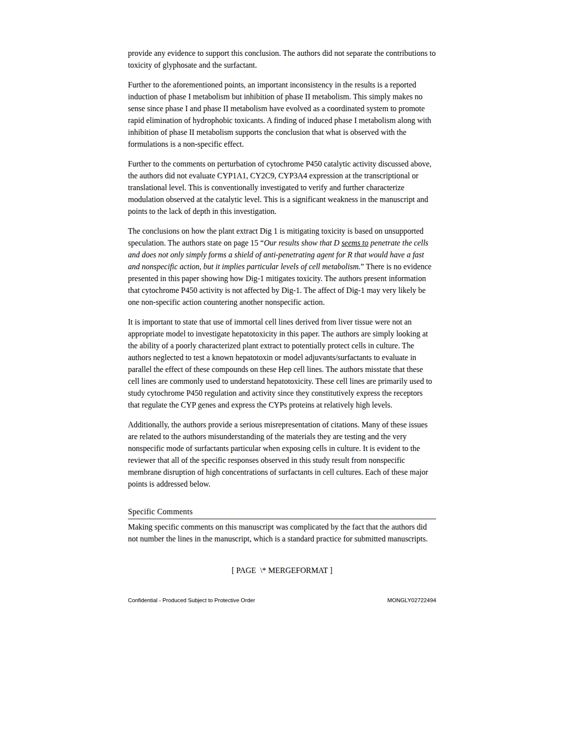provide any evidence to support this conclusion. The authors did not separate the contributions to toxicity of glyphosate and the surfactant.
Further to the aforementioned points, an important inconsistency in the results is a reported induction of phase I metabolism but inhibition of phase II metabolism. This simply makes no sense since phase I and phase II metabolism have evolved as a coordinated system to promote rapid elimination of hydrophobic toxicants. A finding of induced phase I metabolism along with inhibition of phase II metabolism supports the conclusion that what is observed with the formulations is a non-specific effect.
Further to the comments on perturbation of cytochrome P450 catalytic activity discussed above, the authors did not evaluate CYP1A1, CY2C9, CYP3A4 expression at the transcriptional or translational level. This is conventionally investigated to verify and further characterize modulation observed at the catalytic level. This is a significant weakness in the manuscript and points to the lack of depth in this investigation.
The conclusions on how the plant extract Dig 1 is mitigating toxicity is based on unsupported speculation. The authors state on page 15 “Our results show that D seems to penetrate the cells and does not only simply forms a shield of anti-penetrating agent for R that would have a fast and nonspecific action, but it implies particular levels of cell metabolism.” There is no evidence presented in this paper showing how Dig-1 mitigates toxicity. The authors present information that cytochrome P450 activity is not affected by Dig-1. The affect of Dig-1 may very likely be one non-specific action countering another nonspecific action.
It is important to state that use of immortal cell lines derived from liver tissue were not an appropriate model to investigate hepatotoxicity in this paper. The authors are simply looking at the ability of a poorly characterized plant extract to potentially protect cells in culture. The authors neglected to test a known hepatotoxin or model adjuvants/surfactants to evaluate in parallel the effect of these compounds on these Hep cell lines. The authors misstate that these cell lines are commonly used to understand hepatotoxicity. These cell lines are primarily used to study cytochrome P450 regulation and activity since they constitutively express the receptors that regulate the CYP genes and express the CYPs proteins at relatively high levels.
Additionally, the authors provide a serious misrepresentation of citations. Many of these issues are related to the authors misunderstanding of the materials they are testing and the very nonspecific mode of surfactants particular when exposing cells in culture. It is evident to the reviewer that all of the specific responses observed in this study result from nonspecific membrane disruption of high concentrations of surfactants in cell cultures. Each of these major points is addressed below.
Specific Comments
Making specific comments on this manuscript was complicated by the fact that the authors did not number the lines in the manuscript, which is a standard practice for submitted manuscripts.
[ PAGE \* MERGEFORMAT ]
Confidential - Produced Subject to Protective Order
MONGLY02722494